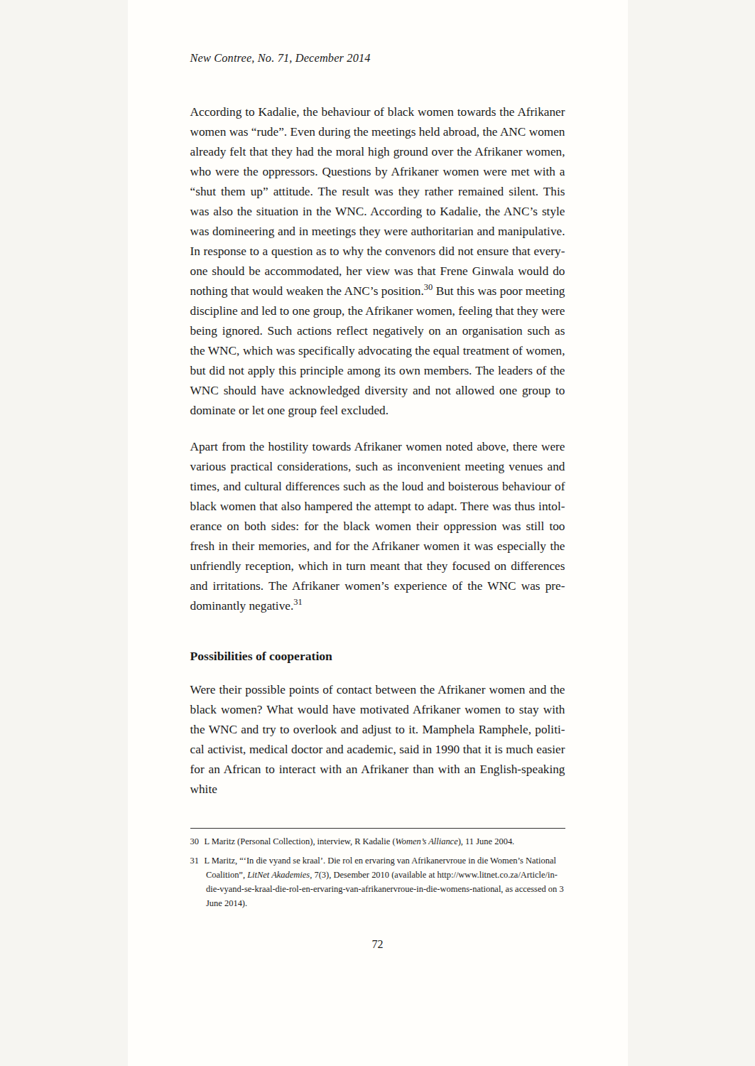New Contree, No. 71, December 2014
According to Kadalie, the behaviour of black women towards the Afrikaner women was “rude”. Even during the meetings held abroad, the ANC women already felt that they had the moral high ground over the Afrikaner women, who were the oppressors. Questions by Afrikaner women were met with a “shut them up” attitude. The result was they rather remained silent. This was also the situation in the WNC. According to Kadalie, the ANC’s style was domineering and in meetings they were authoritarian and manipulative. In response to a question as to why the convenors did not ensure that everyone should be accommodated, her view was that Frene Ginwala would do nothing that would weaken the ANC’s position.30 But this was poor meeting discipline and led to one group, the Afrikaner women, feeling that they were being ignored. Such actions reflect negatively on an organisation such as the WNC, which was specifically advocating the equal treatment of women, but did not apply this principle among its own members. The leaders of the WNC should have acknowledged diversity and not allowed one group to dominate or let one group feel excluded.
Apart from the hostility towards Afrikaner women noted above, there were various practical considerations, such as inconvenient meeting venues and times, and cultural differences such as the loud and boisterous behaviour of black women that also hampered the attempt to adapt. There was thus intolerance on both sides: for the black women their oppression was still too fresh in their memories, and for the Afrikaner women it was especially the unfriendly reception, which in turn meant that they focused on differences and irritations. The Afrikaner women’s experience of the WNC was predominantly negative.31
Possibilities of cooperation
Were their possible points of contact between the Afrikaner women and the black women? What would have motivated Afrikaner women to stay with the WNC and try to overlook and adjust to it. Mamphela Ramphele, political activist, medical doctor and academic, said in 1990 that it is much easier for an African to interact with an Afrikaner than with an English-speaking white
30 L Maritz (Personal Collection), interview, R Kadalie (Women’s Alliance), 11 June 2004.
31 L Maritz, “‘In die vyand se kraal’. Die rol en ervaring van Afrikanervroue in die Women’s National Coalition”, LitNet Akademies, 7(3), Desember 2010 (available at http://www.litnet.co.za/Article/in-die-vyand-se-kraal-die-rol-en-ervaring-van-afrikanervroue-in-die-womens-national, as accessed on 3 June 2014).
72